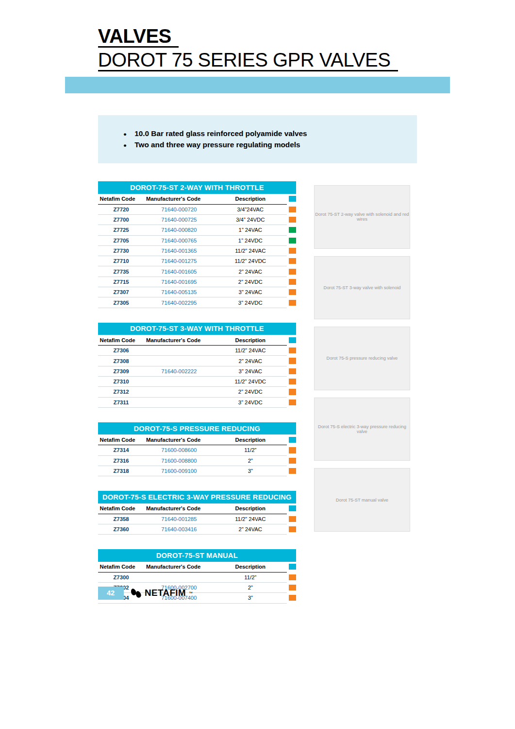VALVES
DOROT 75 SERIES GPR VALVES
10.0 Bar rated glass reinforced polyamide valves
Two and three way pressure regulating models
DOROT-75-ST 2-WAY WITH THROTTLE
| Netafim Code | Manufacturer's Code | Description | |
| --- | --- | --- | --- |
| Z7720 | 71640-000720 | 3/4”24VAC | |
| Z7700 | 71640-000725 | 3/4” 24VDC | |
| Z7725 | 71640-000820 | 1” 24VAC | |
| Z7705 | 71640-000765 | 1” 24VDC | |
| Z7730 | 71640-001365 | 11/2” 24VAC | |
| Z7710 | 71640-001275 | 11/2” 24VDC | |
| Z7735 | 71640-001605 | 2” 24VAC | |
| Z7715 | 71640-001695 | 2” 24VDC | |
| Z7307 | 71640-005135 | 3” 24VAC | |
| Z7305 | 71640-002295 | 3” 24VDC | |
DOROT-75-ST 3-WAY WITH THROTTLE
| Netafim Code | Manufacturer's Code | Description | |
| --- | --- | --- | --- |
| Z7306 | | 11/2” 24VAC | |
| Z7308 | | 2” 24VAC | |
| Z7309 | 71640-002222 | 3” 24VAC | |
| Z7310 | | 11/2” 24VDC | |
| Z7312 | | 2” 24VDC | |
| Z7311 | | 3” 24VDC | |
DOROT-75-S PRESSURE REDUCING
| Netafim Code | Manufacturer's Code | Description | |
| --- | --- | --- | --- |
| Z7314 | 71600-008600 | 11/2” | |
| Z7316 | 71600-008800 | 2” | |
| Z7318 | 71600-009100 | 3” | |
DOROT-75-S ELECTRIC 3-WAY PRESSURE REDUCING
| Netafim Code | Manufacturer's Code | Description | |
| --- | --- | --- | --- |
| Z7358 | 71640-001285 | 11/2” 24VAC | |
| Z7360 | 71640-003416 | 2” 24VAC | |
DOROT-75-ST MANUAL
| Netafim Code | Manufacturer's Code | Description | |
| --- | --- | --- | --- |
| Z7300 | | 11/2” | |
| Z7302 | 71600-002700 | 2” | |
| Z7304 | 71600-007400 | 3” | |
Dorot 75-ST 2-way valve with solenoid and red wires
Dorot 75-ST 3-way valve with solenoid
Dorot 75-S pressure reducing valve
Dorot 75-S electric 3-way pressure reducing valve
Dorot 75-ST manual valve
42
NETAFIM™